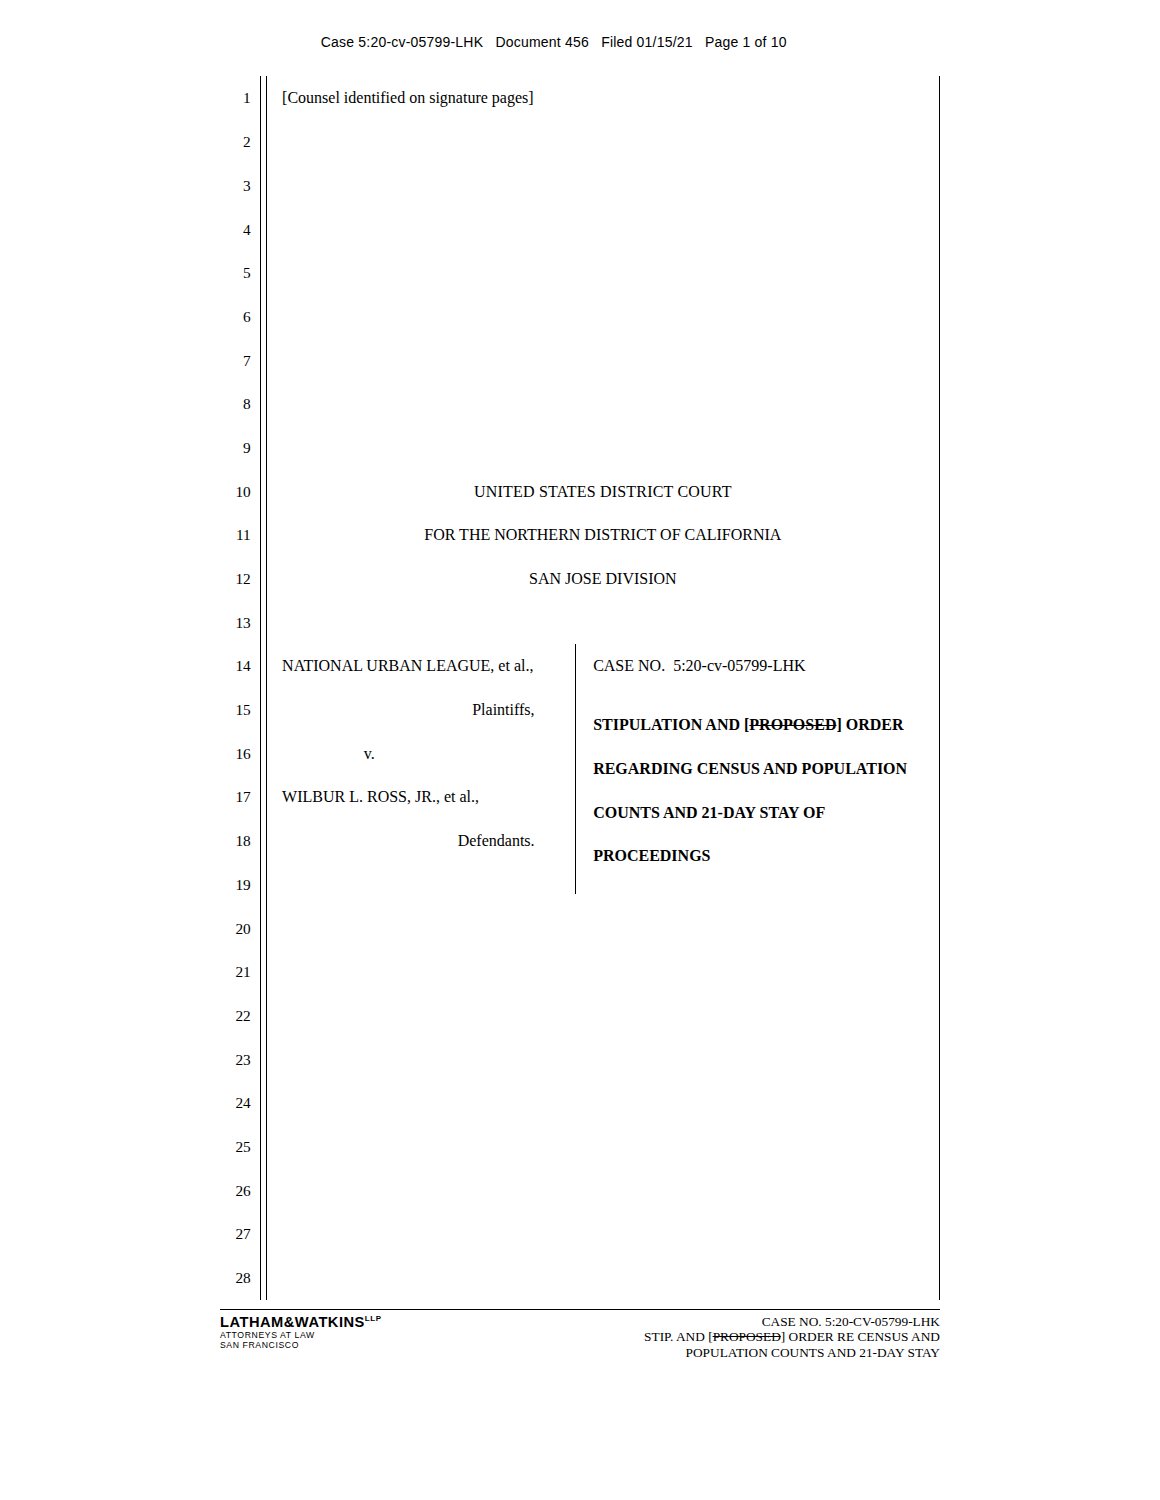Case 5:20-cv-05799-LHK Document 456 Filed 01/15/21 Page 1 of 10
1
2
3
4
5
6
7
8
9
10
11
12
13
14
15
16
17
18
19
20
21
22
23
24
25
26
27
28
[Counsel identified on signature pages]
UNITED STATES DISTRICT COURT
FOR THE NORTHERN DISTRICT OF CALIFORNIA
SAN JOSE DIVISION
NATIONAL URBAN LEAGUE, et al.,
Plaintiffs,
v.
WILBUR L. ROSS, JR., et al.,
Defendants.
CASE NO. 5:20-cv-05799-LHK
STIPULATION AND [PROPOSED] ORDER REGARDING CENSUS AND POPULATION COUNTS AND 21-DAY STAY OF PROCEEDINGS
LATHAM&WATKINSLLP
Attorneys At Law
San Francisco
CASE NO. 5:20-CV-05799-LHK
STIP. AND [PROPOSED] ORDER RE CENSUS AND
POPULATION COUNTS AND 21-DAY STAY